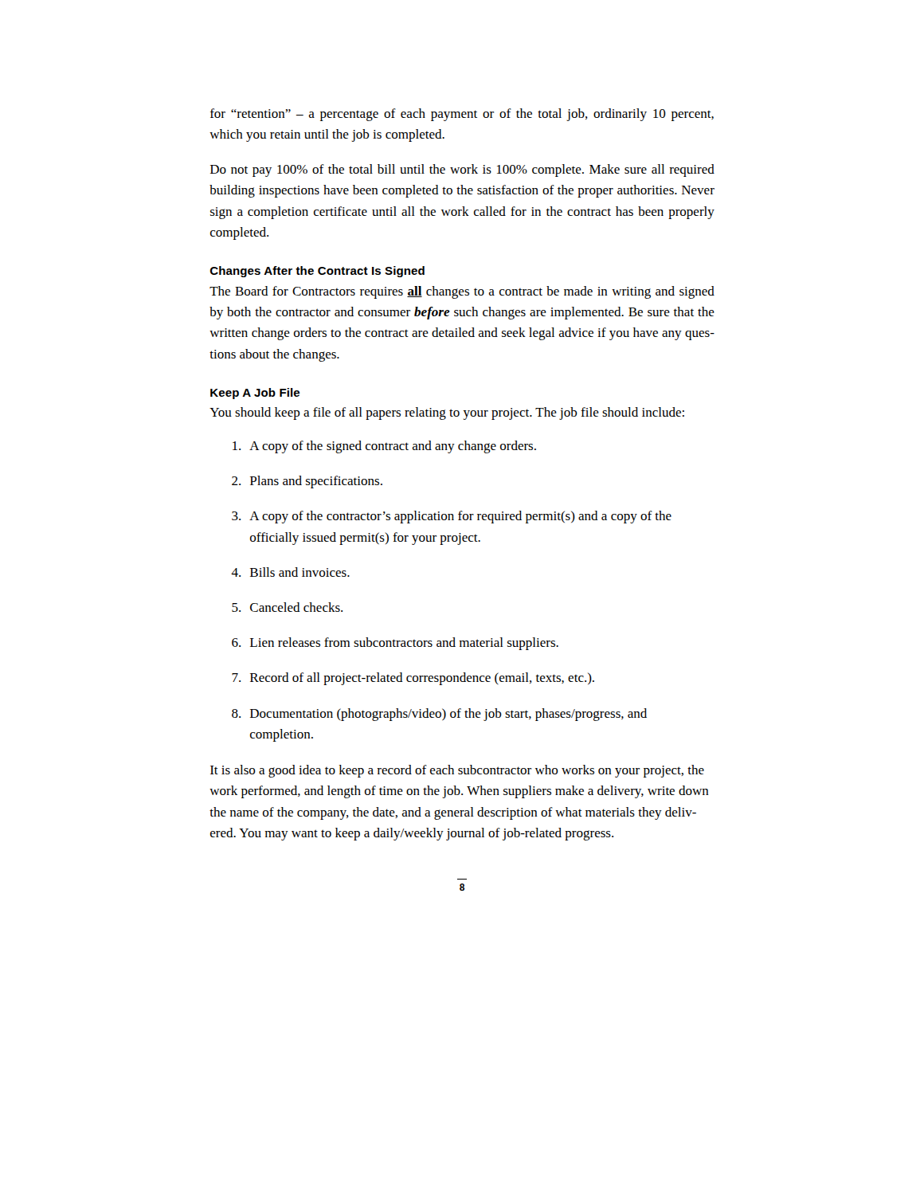for “retention” – a percentage of each payment or of the total job, ordinarily 10 percent, which you retain until the job is completed.
Do not pay 100% of the total bill until the work is 100% complete. Make sure all required building inspections have been completed to the satisfaction of the proper authorities. Never sign a completion certificate until all the work called for in the contract has been properly completed.
Changes After the Contract Is Signed
The Board for Contractors requires all changes to a contract be made in writing and signed by both the contractor and consumer before such changes are implemented. Be sure that the written change orders to the contract are detailed and seek legal advice if you have any questions about the changes.
Keep A Job File
You should keep a file of all papers relating to your project. The job file should include:
A copy of the signed contract and any change orders.
Plans and specifications.
A copy of the contractor’s application for required permit(s) and a copy of the officially issued permit(s) for your project.
Bills and invoices.
Canceled checks.
Lien releases from subcontractors and material suppliers.
Record of all project-related correspondence (email, texts, etc.).
Documentation (photographs/video) of the job start, phases/progress, and completion.
It is also a good idea to keep a record of each subcontractor who works on your project, the work performed, and length of time on the job. When suppliers make a delivery, write down the name of the company, the date, and a general description of what materials they delivered. You may want to keep a daily/weekly journal of job-related progress.
8